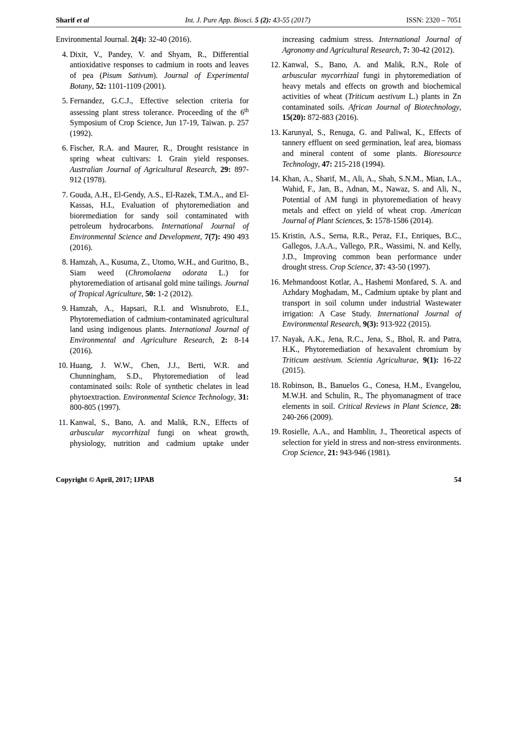Sharif et al Int. J. Pure App. Biosci. 5 (2): 43-55 (2017) ISSN: 2320 – 7051
Environmental Journal. 2(4): 32-40 (2016).
Dixit, V., Pandey, V. and Shyam, R., Differential antioxidative responses to cadmium in roots and leaves of pea (Pisum Sativum). Journal of Experimental Botany, 52: 1101-1109 (2001).
Fernandez, G.C.J., Effective selection criteria for assessing plant stress tolerance. Proceeding of the 6th Symposium of Crop Science, Jun 17-19, Taiwan. p. 257 (1992).
Fischer, R.A. and Maurer, R., Drought resistance in spring wheat cultivars: I. Grain yield responses. Australian Journal of Agricultural Research, 29: 897-912 (1978).
Gouda, A.H., El-Gendy, A.S., El-Razek, T.M.A., and El-Kassas, H.I., Evaluation of phytoremediation and bioremediation for sandy soil contaminated with petroleum hydrocarbons. International Journal of Environmental Science and Development, 7(7): 490 493 (2016).
Hamzah, A., Kusuma, Z., Utomo, W.H., and Guritno, B., Siam weed (Chromolaena odorata L.) for phytoremediation of artisanal gold mine tailings. Journal of Tropical Agriculture, 50: 1-2 (2012).
Hamzah, A., Hapsari, R.I. and Wisnubroto, E.I., Phytoremediation of cadmium-contaminated agricultural land using indigenous plants. International Journal of Environmental and Agriculture Research, 2: 8-14 (2016).
Huang, J. W.W., Chen, J.J., Berti, W.R. and Chunningham, S.D., Phytoremediation of lead contaminated soils: Role of synthetic chelates in lead phytoextraction. Environmental Science Technology, 31: 800-805 (1997).
Kanwal, S., Bano, A. and Malik, R.N., Effects of arbuscular mycorrhizal fungi on wheat growth, physiology, nutrition and cadmium uptake under increasing cadmium stress. International Journal of Agronomy and Agricultural Research, 7: 30-42 (2012).
Kanwal, S., Bano, A. and Malik, R.N., Role of arbuscular mycorrhizal fungi in phytoremediation of heavy metals and effects on growth and biochemical activities of wheat (Triticum aestivum L.) plants in Zn contaminated soils. African Journal of Biotechnology, 15(20): 872-883 (2016).
Karunyal, S., Renuga, G. and Paliwal, K., Effects of tannery effluent on seed germination, leaf area, biomass and mineral content of some plants. Bioresource Technology, 47: 215-218 (1994).
Khan, A., Sharif, M., Ali, A., Shah, S.N.M., Mian, I.A., Wahid, F., Jan, B., Adnan, M., Nawaz, S. and Ali, N., Potential of AM fungi in phytoremediation of heavy metals and effect on yield of wheat crop. American Journal of Plant Sciences, 5: 1578-1586 (2014).
Kristin, A.S., Serna, R.R., Peraz, F.I., Enriques, B.C., Gallegos, J.A.A., Vallego, P.R., Wassimi, N. and Kelly, J.D., Improving common bean performance under drought stress. Crop Science, 37: 43-50 (1997).
Mehmandoost Kotlar, A., Hashemi Monfared, S. A. and Azhdary Moghadam, M., Cadmium uptake by plant and transport in soil column under industrial Wastewater irrigation: A Case Study. International Journal of Environmental Research, 9(3): 913-922 (2015).
Nayak, A.K., Jena, R.C., Jena, S., Bhol, R. and Patra, H.K., Phytoremediation of hexavalent chromium by Triticum aestivum. Scientia Agriculturae, 9(1): 16-22 (2015).
Robinson, B., Banuelos G., Conesa, H.M., Evangelou, M.W.H. and Schulin, R., The phyomanagment of trace elements in soil. Critical Reviews in Plant Science, 28: 240-266 (2009).
Rosielle, A.A., and Hamblin, J., Theoretical aspects of selection for yield in stress and non-stress environments. Crop Science, 21: 943-946 (1981).
Copyright © April, 2017; IJPAB 54